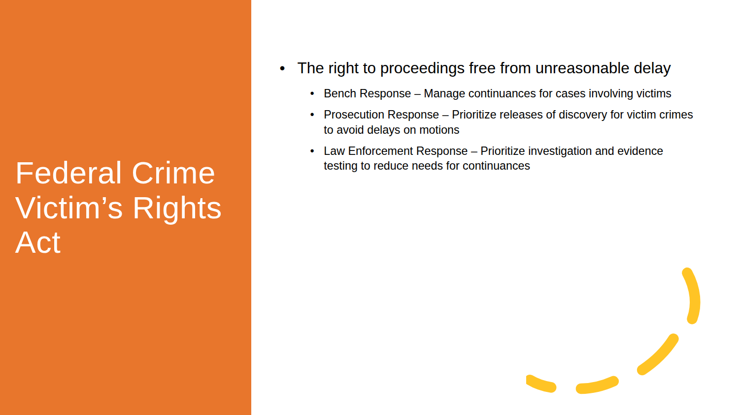Federal Crime Victim’s Rights Act
The right to proceedings free from unreasonable delay
Bench Response – Manage continuances for cases involving victims
Prosecution Response – Prioritize releases of discovery for victim crimes to avoid delays on motions
Law Enforcement Response – Prioritize investigation and evidence testing to reduce needs for continuances